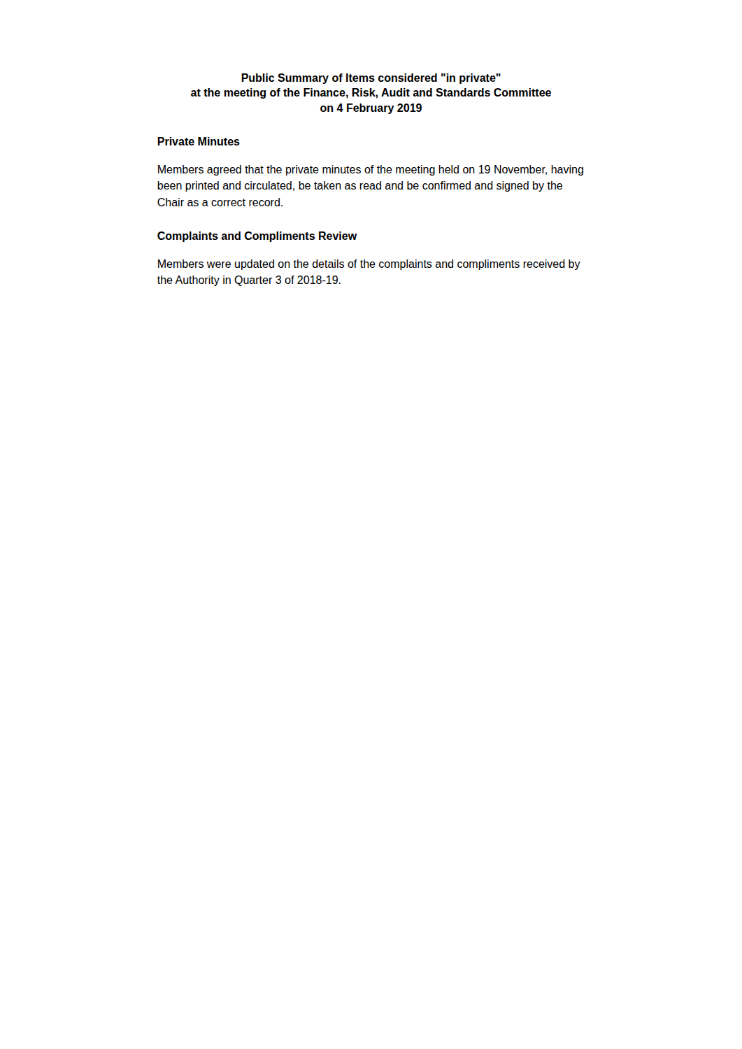Public Summary of Items considered "in private"
at the meeting of the Finance, Risk, Audit and Standards Committee
on 4 February 2019
Private Minutes
Members agreed that the private minutes of the meeting held on 19 November, having been printed and circulated, be taken as read and be confirmed and signed by the Chair as a correct record.
Complaints and Compliments Review
Members were updated on the details of the complaints and compliments received by the Authority in Quarter 3 of 2018-19.